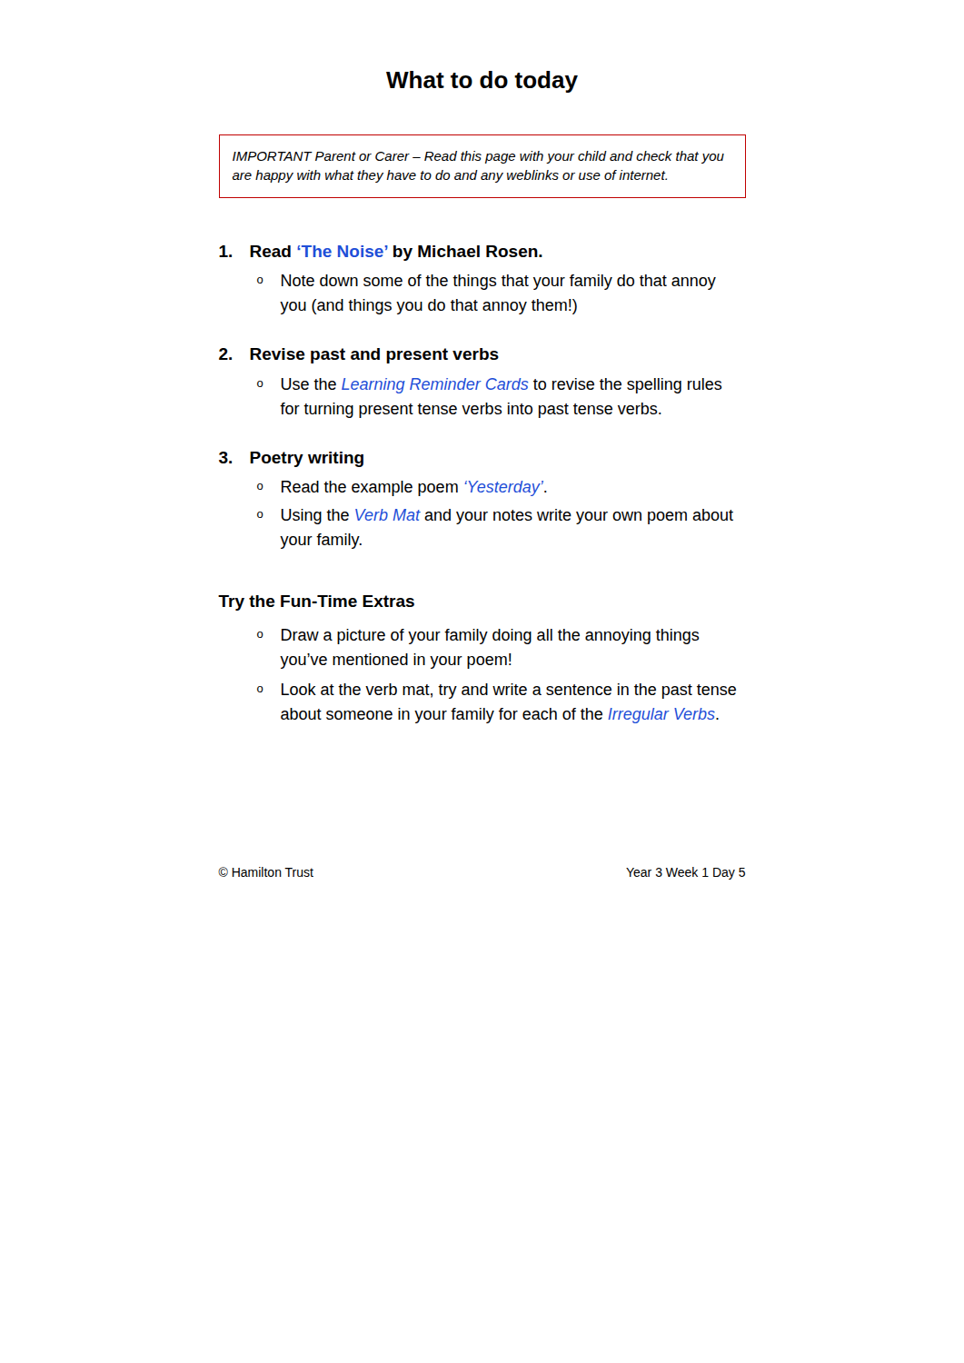What to do today
IMPORTANT Parent or Carer – Read this page with your child and check that you are happy with what they have to do and any weblinks or use of internet.
Read ‘The Noise’ by Michael Rosen.
Note down some of the things that your family do that annoy you (and things you do that annoy them!)
Revise past and present verbs
Use the Learning Reminder Cards to revise the spelling rules for turning present tense verbs into past tense verbs.
Poetry writing
Read the example poem ‘Yesterday’.
Using the Verb Mat and your notes write your own poem about your family.
Try the Fun-Time Extras
Draw a picture of your family doing all the annoying things you’ve mentioned in your poem!
Look at the verb mat, try and write a sentence in the past tense about someone in your family for each of the Irregular Verbs.
© Hamilton Trust Year 3 Week 1 Day 5